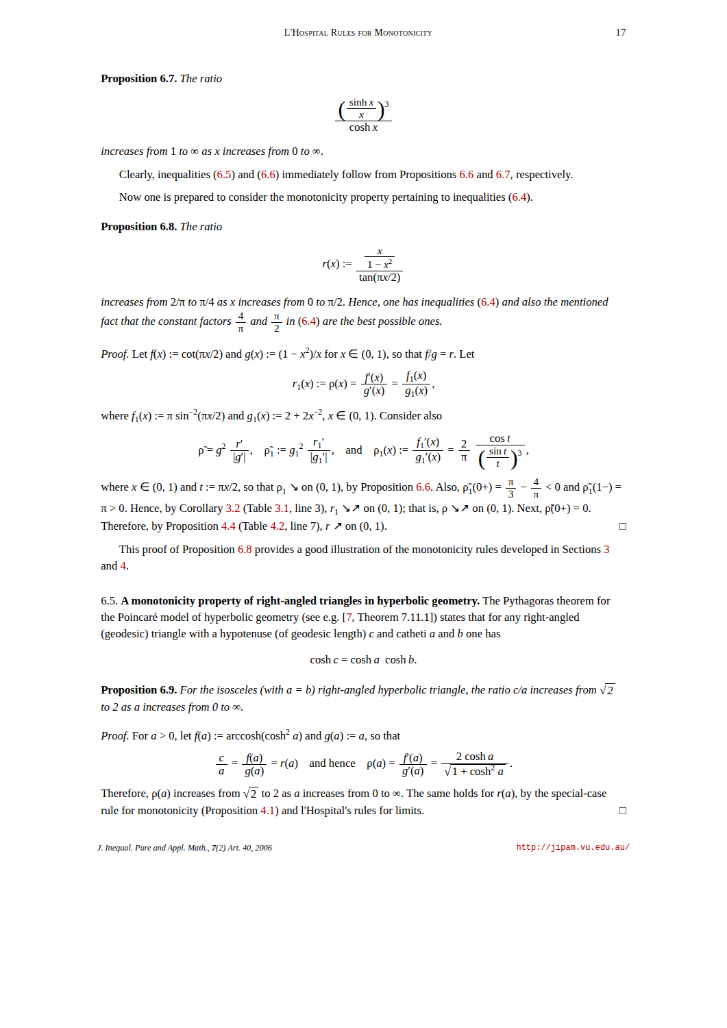L'Hospital Rules for Monotonicity 17
Proposition 6.7. The ratio
(sinh x x) 3 cosh x
increases from 1 to ∞ as x increases from 0 to ∞.
Clearly, inequalities (6.5) and (6.6) immediately follow from Propositions 6.6 and 6.7, respectively.
Now one is prepared to consider the monotonicity property pertaining to inequalities (6.4).
Proposition 6.8. The ratio
r(x) := x 1 − x 2 tan(πx/2)
increases from 2/π to π/4 as x increases from 0 to π/2. Hence, one has inequalities (6.4) and also the mentioned fact that the constant factors 4 π and π 2 in (6.4) are the best possible ones.
Proof. Let f(x) := cot(πx/2) and g(x) := (1 − x 2)/x for x ∈ (0, 1), so that f/g = r. Let
r 1(x) := ρ(x) = f′(x) g′(x) = f 1(x) g 1(x) ,
where f 1(x) := π sin−2(πx/2) and g 1(x) := 2 + 2x−2, x ∈ (0, 1). Consider also
ρ̃ = g 2 r′ |g′| , ρ̃1 := g 12 r 1′ |g 1′| , and ρ1(x) := f 1′(x) g 1′(x) = 2 π cos t (sin t t) 3 ,
where x ∈ (0, 1) and t := πx/2, so that ρ1 ↘ on (0, 1), by Proposition 6.6. Also, ρ̃1(0+) = π 3 − 4 π < 0 and ρ̃1(1−) = π > 0. Hence, by Corollary 3.2 (Table 3.1, line 3), r 1 ↘↗ on (0, 1); that is, ρ ↘↗ on (0, 1). Next, ρ̃(0+) = 0. Therefore, by Proposition 4.4 (Table 4.2, line 7), r ↗ on (0, 1). □
This proof of Proposition 6.8 provides a good illustration of the monotonicity rules developed in Sections 3 and 4.
6.5. A monotonicity property of right-angled triangles in hyperbolic geometry. The Pythagoras theorem for the Poincaré model of hyperbolic geometry (see e.g. [7, Theorem 7.11.1]) states that for any right-angled (geodesic) triangle with a hypotenuse (of geodesic length) c and catheti a and b one has
cosh c = cosh a cosh b.
Proposition 6.9. For the isosceles (with a = b) right-angled hyperbolic triangle, the ratio c/a increases from √2 to 2 as a increases from 0 to ∞.
Proof. For a > 0, let f(a) := arccosh(cosh 2 a) and g(a) := a, so that
c a = f(a) g(a) = r(a) and hence ρ(a) = f′(a) g′(a) = 2 cosh a √1 + cosh 2 a .
Therefore, ρ(a) increases from √2 to 2 as a increases from 0 to ∞. The same holds for r(a), by the special-case rule for monotonicity (Proposition 4.1) and l'Hospital's rules for limits. □
J. Inequal. Pure and Appl. Math., 7(2) Art. 40, 2006 http://jipam.vu.edu.au/